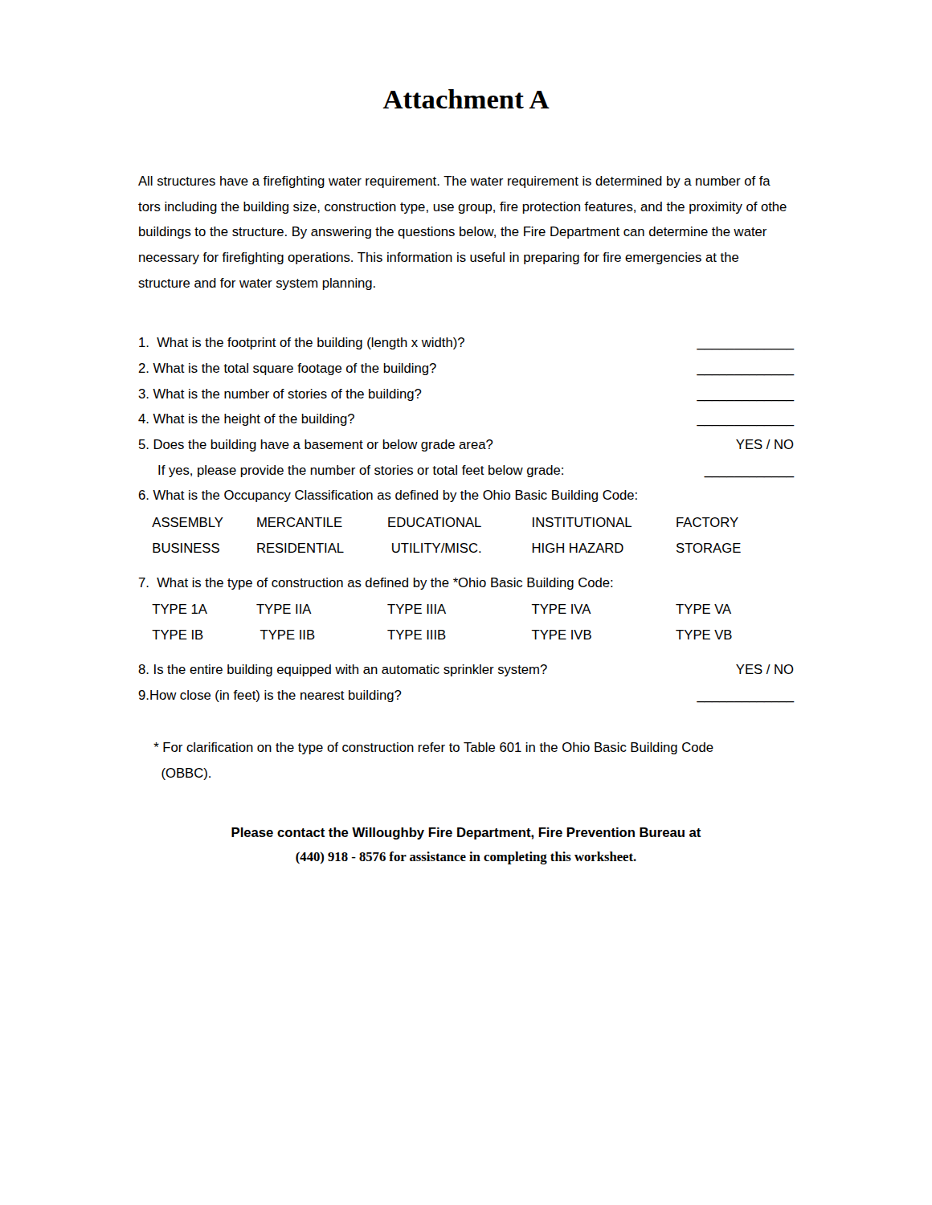Attachment A
All structures have a firefighting water requirement. The water requirement is determined by a number of fa tors including the building size, construction type, use group, fire protection features, and the proximity of othe buildings to the structure. By answering the questions below, the Fire Department can determine the water necessary for firefighting operations. This information is useful in preparing for fire emergencies at the structure and for water system planning.
1. What is the footprint of the building (length x width)? _____________
2. What is the total square footage of the building? _____________
3. What is the number of stories of the building? _____________
4. What is the height of the building? _____________
5. Does the building have a basement or below grade area? YES / NO
If yes, please provide the number of stories or total feet below grade: ____________
6. What is the Occupancy Classification as defined by the Ohio Basic Building Code:
| ASSEMBLY | MERCANTILE | EDUCATIONAL | INSTITUTIONAL | FACTORY |
| BUSINESS | RESIDENTIAL | UTILITY/MISC. | HIGH HAZARD | STORAGE |
7. What is the type of construction as defined by the *Ohio Basic Building Code:
| TYPE 1A | TYPE IIA | TYPE IIIA | TYPE IVA | TYPE VA |
| TYPE IB | TYPE IIB | TYPE IIIB | TYPE IVB | TYPE VB |
8. Is the entire building equipped with an automatic sprinkler system? YES / NO
9.How close (in feet) is the nearest building? _____________
* For clarification on the type of construction refer to Table 601 in the Ohio Basic Building Code
(OBBC).
Please contact the Willoughby Fire Department, Fire Prevention Bureau at
(440) 918 - 8576 for assistance in completing this worksheet.